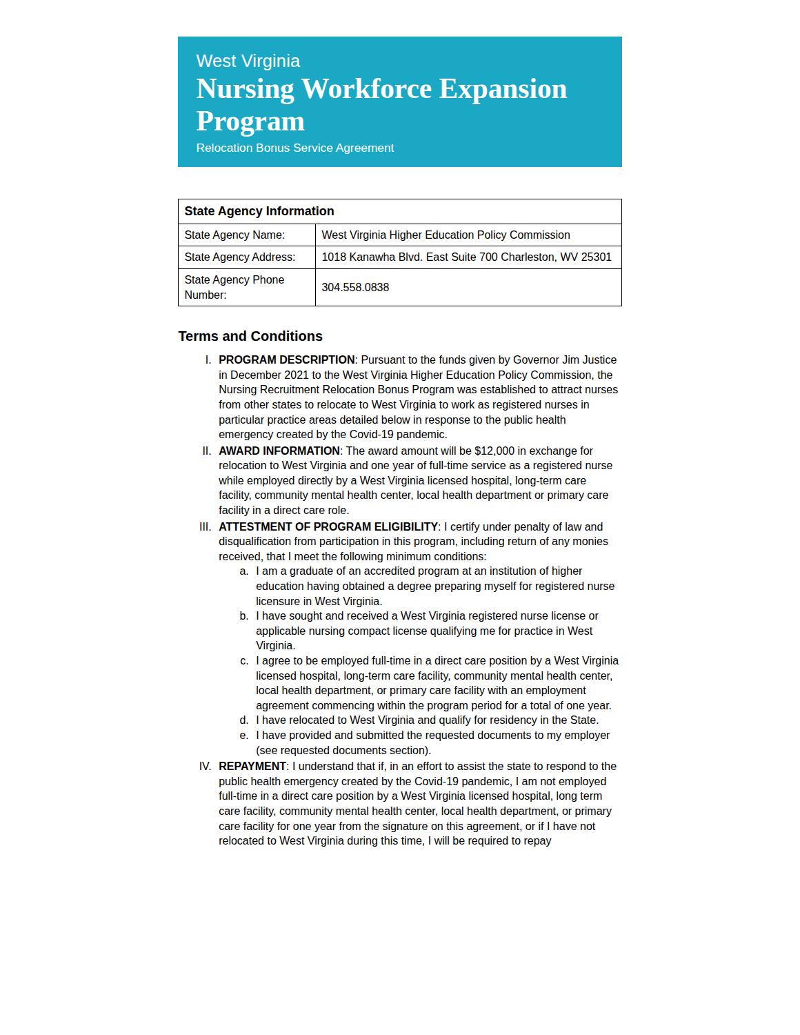West Virginia
Nursing Workforce Expansion Program
Relocation Bonus Service Agreement
| State Agency Information |
| --- |
| State Agency Name: | West Virginia Higher Education Policy Commission |
| State Agency Address: | 1018 Kanawha Blvd. East Suite 700 Charleston, WV 25301 |
| State Agency Phone Number: | 304.558.0838 |
Terms and Conditions
PROGRAM DESCRIPTION: Pursuant to the funds given by Governor Jim Justice in December 2021 to the West Virginia Higher Education Policy Commission, the Nursing Recruitment Relocation Bonus Program was established to attract nurses from other states to relocate to West Virginia to work as registered nurses in particular practice areas detailed below in response to the public health emergency created by the Covid-19 pandemic.
AWARD INFORMATION: The award amount will be $12,000 in exchange for relocation to West Virginia and one year of full-time service as a registered nurse while employed directly by a West Virginia licensed hospital, long-term care facility, community mental health center, local health department or primary care facility in a direct care role.
ATTESTMENT OF PROGRAM ELIGIBILITY: I certify under penalty of law and disqualification from participation in this program, including return of any monies received, that I meet the following minimum conditions:
I am a graduate of an accredited program at an institution of higher education having obtained a degree preparing myself for registered nurse licensure in West Virginia.
I have sought and received a West Virginia registered nurse license or applicable nursing compact license qualifying me for practice in West Virginia.
I agree to be employed full-time in a direct care position by a West Virginia licensed hospital, long-term care facility, community mental health center, local health department, or primary care facility with an employment agreement commencing within the program period for a total of one year.
I have relocated to West Virginia and qualify for residency in the State.
I have provided and submitted the requested documents to my employer (see requested documents section).
REPAYMENT: I understand that if, in an effort to assist the state to respond to the public health emergency created by the Covid-19 pandemic, I am not employed full-time in a direct care position by a West Virginia licensed hospital, long term care facility, community mental health center, local health department, or primary care facility for one year from the signature on this agreement, or if I have not relocated to West Virginia during this time, I will be required to repay